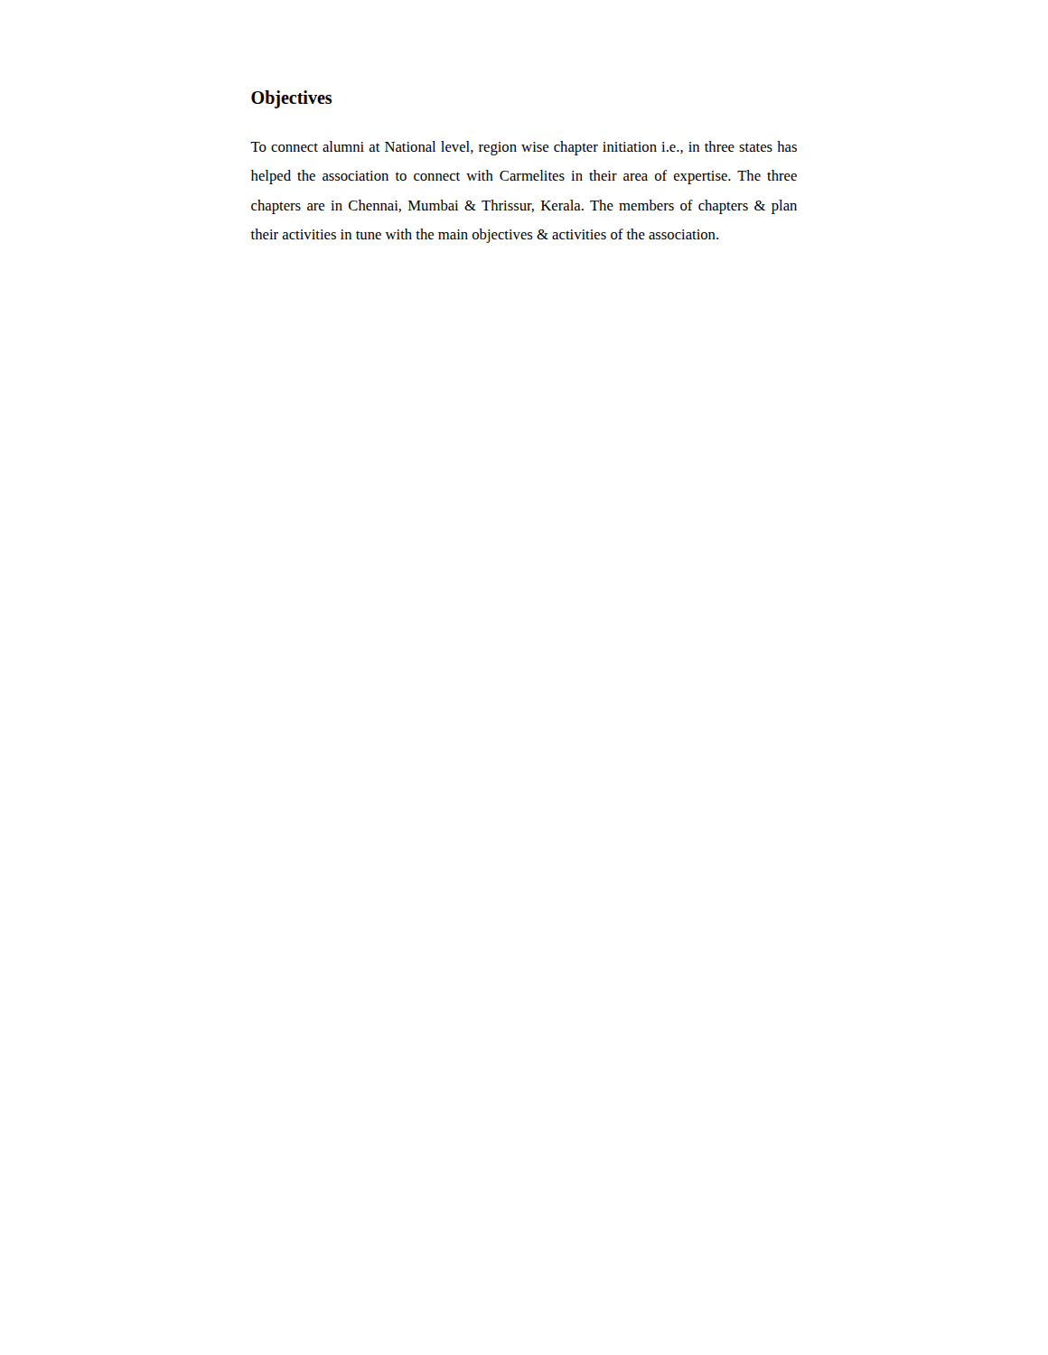Objectives
To connect alumni at National level, region wise chapter initiation i.e., in three states has helped the association to connect with Carmelites in their area of expertise. The three chapters are in Chennai, Mumbai & Thrissur, Kerala. The members of chapters & plan their activities in tune with the main objectives & activities of the association.